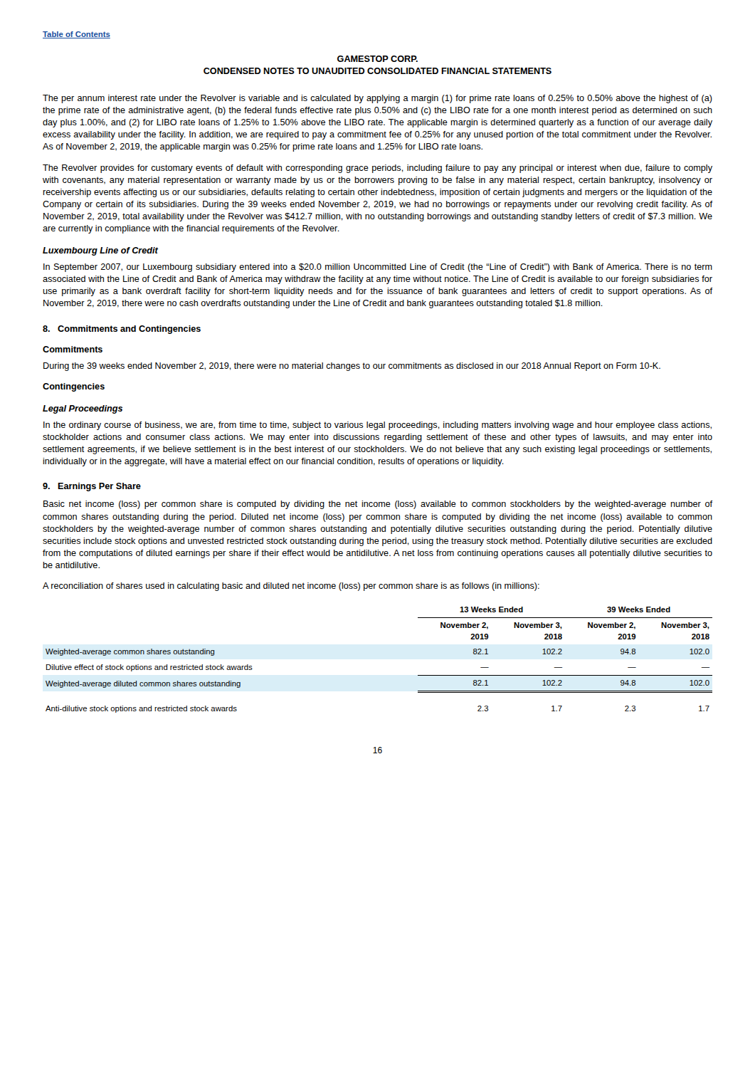Table of Contents
GAMESTOP CORP.
CONDENSED NOTES TO UNAUDITED CONSOLIDATED FINANCIAL STATEMENTS
The per annum interest rate under the Revolver is variable and is calculated by applying a margin (1) for prime rate loans of 0.25% to 0.50% above the highest of (a) the prime rate of the administrative agent, (b) the federal funds effective rate plus 0.50% and (c) the LIBO rate for a one month interest period as determined on such day plus 1.00%, and (2) for LIBO rate loans of 1.25% to 1.50% above the LIBO rate. The applicable margin is determined quarterly as a function of our average daily excess availability under the facility. In addition, we are required to pay a commitment fee of 0.25% for any unused portion of the total commitment under the Revolver. As of November 2, 2019, the applicable margin was 0.25% for prime rate loans and 1.25% for LIBO rate loans.
The Revolver provides for customary events of default with corresponding grace periods, including failure to pay any principal or interest when due, failure to comply with covenants, any material representation or warranty made by us or the borrowers proving to be false in any material respect, certain bankruptcy, insolvency or receivership events affecting us or our subsidiaries, defaults relating to certain other indebtedness, imposition of certain judgments and mergers or the liquidation of the Company or certain of its subsidiaries. During the 39 weeks ended November 2, 2019, we had no borrowings or repayments under our revolving credit facility. As of November 2, 2019, total availability under the Revolver was $412.7 million, with no outstanding borrowings and outstanding standby letters of credit of $7.3 million. We are currently in compliance with the financial requirements of the Revolver.
Luxembourg Line of Credit
In September 2007, our Luxembourg subsidiary entered into a $20.0 million Uncommitted Line of Credit (the “Line of Credit”) with Bank of America. There is no term associated with the Line of Credit and Bank of America may withdraw the facility at any time without notice. The Line of Credit is available to our foreign subsidiaries for use primarily as a bank overdraft facility for short-term liquidity needs and for the issuance of bank guarantees and letters of credit to support operations. As of November 2, 2019, there were no cash overdrafts outstanding under the Line of Credit and bank guarantees outstanding totaled $1.8 million.
8. Commitments and Contingencies
Commitments
During the 39 weeks ended November 2, 2019, there were no material changes to our commitments as disclosed in our 2018 Annual Report on Form 10-K.
Contingencies
Legal Proceedings
In the ordinary course of business, we are, from time to time, subject to various legal proceedings, including matters involving wage and hour employee class actions, stockholder actions and consumer class actions. We may enter into discussions regarding settlement of these and other types of lawsuits, and may enter into settlement agreements, if we believe settlement is in the best interest of our stockholders. We do not believe that any such existing legal proceedings or settlements, individually or in the aggregate, will have a material effect on our financial condition, results of operations or liquidity.
9. Earnings Per Share
Basic net income (loss) per common share is computed by dividing the net income (loss) available to common stockholders by the weighted-average number of common shares outstanding during the period. Diluted net income (loss) per common share is computed by dividing the net income (loss) available to common stockholders by the weighted-average number of common shares outstanding and potentially dilutive securities outstanding during the period. Potentially dilutive securities include stock options and unvested restricted stock outstanding during the period, using the treasury stock method. Potentially dilutive securities are excluded from the computations of diluted earnings per share if their effect would be antidilutive. A net loss from continuing operations causes all potentially dilutive securities to be antidilutive.
A reconciliation of shares used in calculating basic and diluted net income (loss) per common share is as follows (in millions):
| | 13 Weeks Ended | 39 Weeks Ended |
| --- | --- | --- |
| | November 2, 2019 | November 3, 2018 | November 2, 2019 | November 3, 2018 |
| Weighted-average common shares outstanding | 82.1 | 102.2 | 94.8 | 102.0 |
| Dilutive effect of stock options and restricted stock awards | — | — | — | — |
| Weighted-average diluted common shares outstanding | 82.1 | 102.2 | 94.8 | 102.0 |
| Anti-dilutive stock options and restricted stock awards | 2.3 | 1.7 | 2.3 | 1.7 |
16